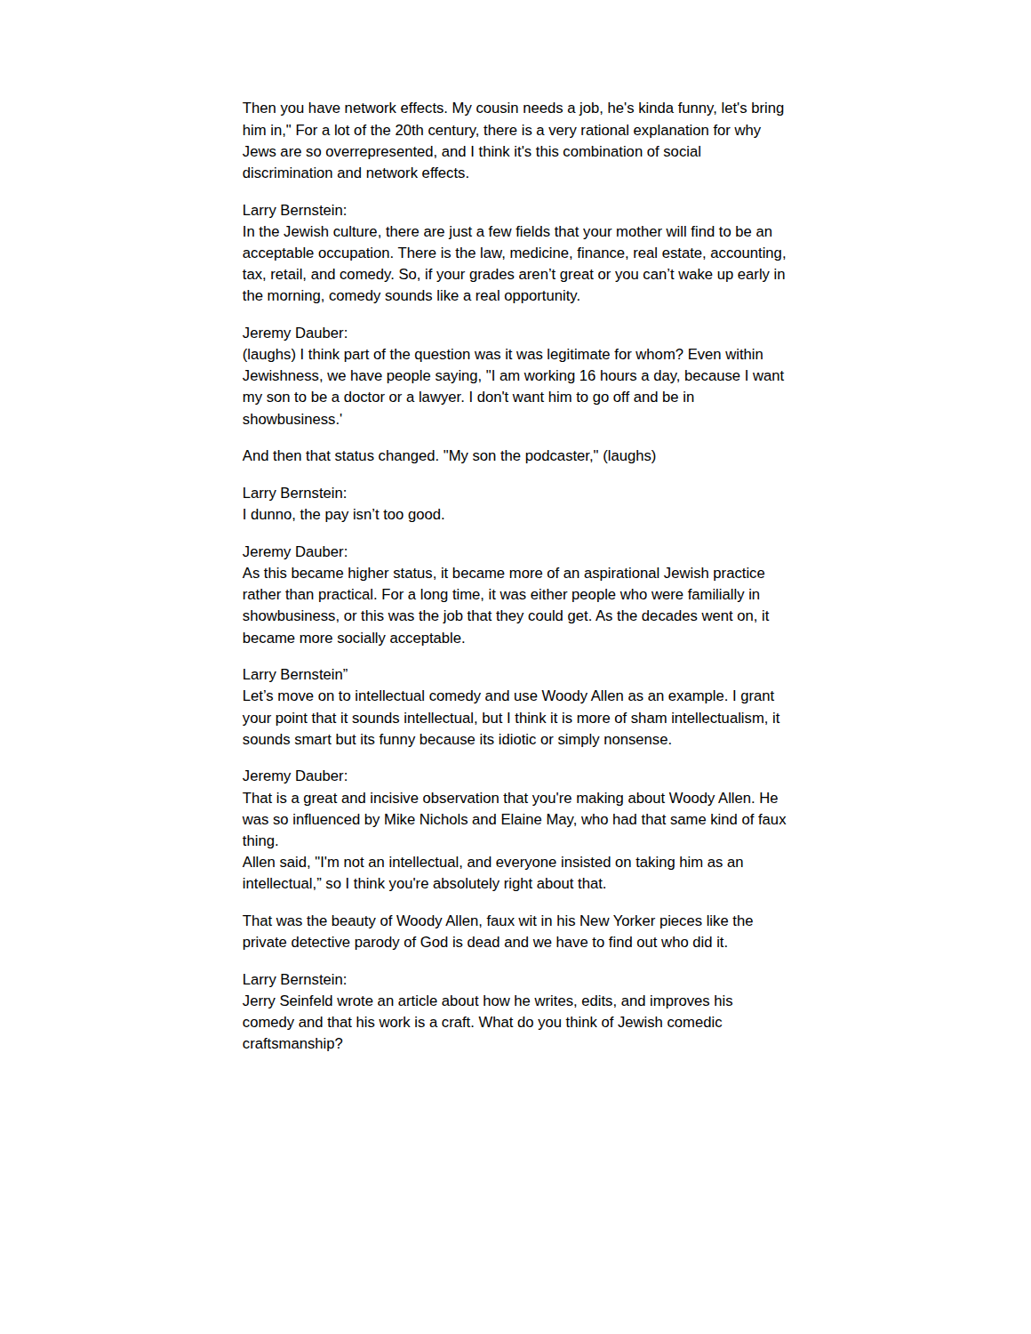Then you have network effects. My cousin needs a job, he's kinda funny, let's bring him in," For a lot of the 20th century, there is a very rational explanation for why Jews are so overrepresented, and I think it's this combination of social discrimination and network effects.
Larry Bernstein:
In the Jewish culture, there are just a few fields that your mother will find to be an acceptable occupation. There is the law, medicine, finance, real estate, accounting, tax, retail, and comedy. So, if your grades aren’t great or you can’t wake up early in the morning, comedy sounds like a real opportunity.
Jeremy Dauber:
(laughs) I think part of the question was it was legitimate for whom? Even within Jewishness, we have people saying, "I am working 16 hours a day, because I want my son to be a doctor or a lawyer. I don't want him to go off and be in showbusiness.'
And then that status changed. "My son the podcaster," (laughs)
Larry Bernstein:
I dunno, the pay isn’t too good.
Jeremy Dauber:
As this became higher status, it became more of an aspirational Jewish practice rather than practical. For a long time, it was either people who were familially in showbusiness, or this was the job that they could get. As the decades went on, it became more socially acceptable.
Larry Bernstein”
Let’s move on to intellectual comedy and use Woody Allen as an example. I grant your point that it sounds intellectual, but I think it is more of sham intellectualism, it sounds smart but its funny because its idiotic or simply nonsense.
Jeremy Dauber:
That is a great and incisive observation that you're making about Woody Allen. He was so influenced by Mike Nichols and Elaine May, who had that same kind of faux thing.
Allen said, "I'm not an intellectual, and everyone insisted on taking him as an intellectual,” so I think you're absolutely right about that.
That was the beauty of Woody Allen, faux wit in his New Yorker pieces like the private detective parody of God is dead and we have to find out who did it.
Larry Bernstein:
Jerry Seinfeld wrote an article about how he writes, edits, and improves his comedy and that his work is a craft. What do you think of Jewish comedic craftsmanship?